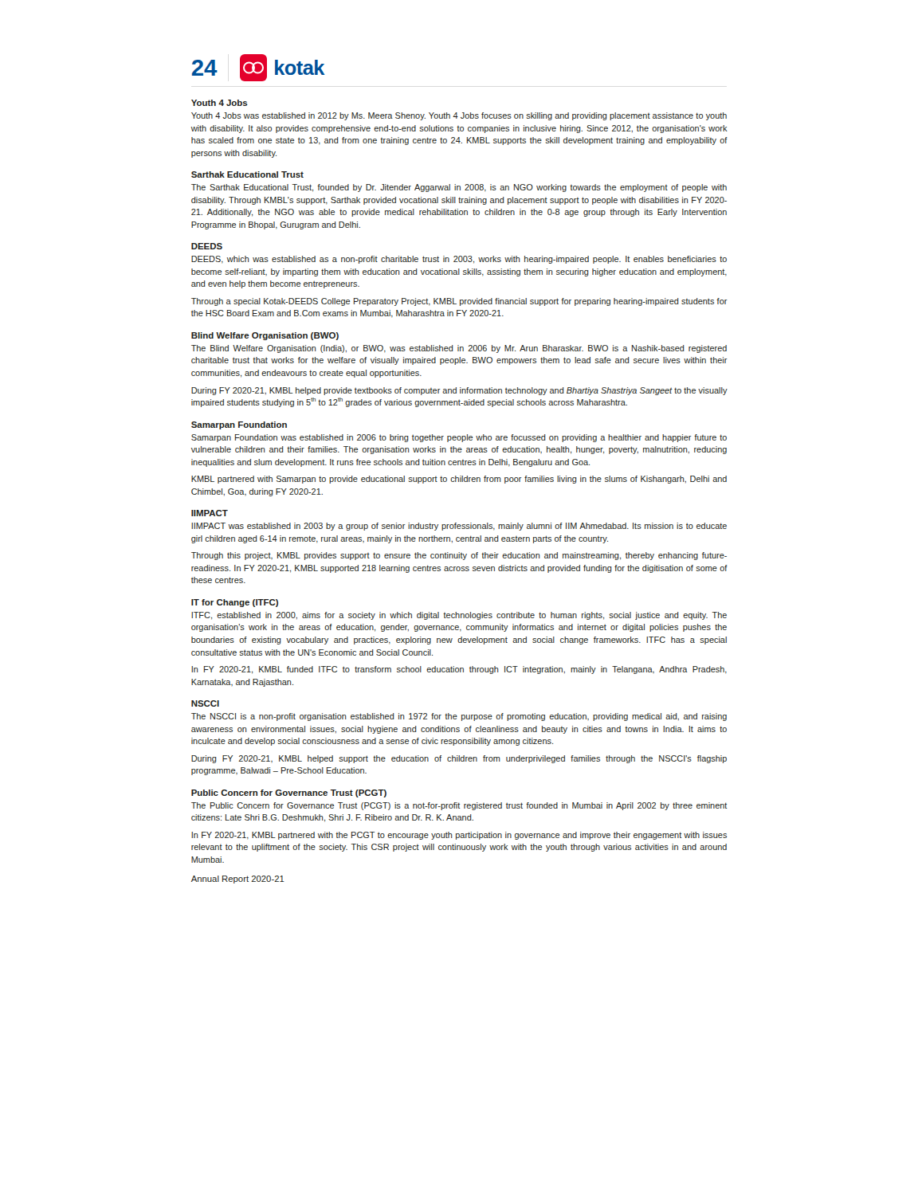24
kotak
Youth 4 Jobs
Youth 4 Jobs was established in 2012 by Ms. Meera Shenoy. Youth 4 Jobs focuses on skilling and providing placement assistance to youth with disability. It also provides comprehensive end-to-end solutions to companies in inclusive hiring. Since 2012, the organisation's work has scaled from one state to 13, and from one training centre to 24. KMBL supports the skill development training and employability of persons with disability.
Sarthak Educational Trust
The Sarthak Educational Trust, founded by Dr. Jitender Aggarwal in 2008, is an NGO working towards the employment of people with disability. Through KMBL's support, Sarthak provided vocational skill training and placement support to people with disabilities in FY 2020-21. Additionally, the NGO was able to provide medical rehabilitation to children in the 0-8 age group through its Early Intervention Programme in Bhopal, Gurugram and Delhi.
DEEDS
DEEDS, which was established as a non-profit charitable trust in 2003, works with hearing-impaired people. It enables beneficiaries to become self-reliant, by imparting them with education and vocational skills, assisting them in securing higher education and employment, and even help them become entrepreneurs.
Through a special Kotak-DEEDS College Preparatory Project, KMBL provided financial support for preparing hearing-impaired students for the HSC Board Exam and B.Com exams in Mumbai, Maharashtra in FY 2020-21.
Blind Welfare Organisation (BWO)
The Blind Welfare Organisation (India), or BWO, was established in 2006 by Mr. Arun Bharaskar. BWO is a Nashik-based registered charitable trust that works for the welfare of visually impaired people. BWO empowers them to lead safe and secure lives within their communities, and endeavours to create equal opportunities.
During FY 2020-21, KMBL helped provide textbooks of computer and information technology and Bhartiya Shastriya Sangeet to the visually impaired students studying in 5th to 12th grades of various government-aided special schools across Maharashtra.
Samarpan Foundation
Samarpan Foundation was established in 2006 to bring together people who are focussed on providing a healthier and happier future to vulnerable children and their families. The organisation works in the areas of education, health, hunger, poverty, malnutrition, reducing inequalities and slum development. It runs free schools and tuition centres in Delhi, Bengaluru and Goa.
KMBL partnered with Samarpan to provide educational support to children from poor families living in the slums of Kishangarh, Delhi and Chimbel, Goa, during FY 2020-21.
IIMPACT
IIMPACT was established in 2003 by a group of senior industry professionals, mainly alumni of IIM Ahmedabad. Its mission is to educate girl children aged 6-14 in remote, rural areas, mainly in the northern, central and eastern parts of the country.
Through this project, KMBL provides support to ensure the continuity of their education and mainstreaming, thereby enhancing future-readiness. In FY 2020-21, KMBL supported 218 learning centres across seven districts and provided funding for the digitisation of some of these centres.
IT for Change (ITFC)
ITFC, established in 2000, aims for a society in which digital technologies contribute to human rights, social justice and equity. The organisation's work in the areas of education, gender, governance, community informatics and internet or digital policies pushes the boundaries of existing vocabulary and practices, exploring new development and social change frameworks. ITFC has a special consultative status with the UN's Economic and Social Council.
In FY 2020-21, KMBL funded ITFC to transform school education through ICT integration, mainly in Telangana, Andhra Pradesh, Karnataka, and Rajasthan.
NSCCI
The NSCCI is a non-profit organisation established in 1972 for the purpose of promoting education, providing medical aid, and raising awareness on environmental issues, social hygiene and conditions of cleanliness and beauty in cities and towns in India. It aims to inculcate and develop social consciousness and a sense of civic responsibility among citizens.
During FY 2020-21, KMBL helped support the education of children from underprivileged families through the NSCCI's flagship programme, Balwadi – Pre-School Education.
Public Concern for Governance Trust (PCGT)
The Public Concern for Governance Trust (PCGT) is a not-for-profit registered trust founded in Mumbai in April 2002 by three eminent citizens: Late Shri B.G. Deshmukh, Shri J. F. Ribeiro and Dr. R. K. Anand.
In FY 2020-21, KMBL partnered with the PCGT to encourage youth participation in governance and improve their engagement with issues relevant to the upliftment of the society. This CSR project will continuously work with the youth through various activities in and around Mumbai.
Annual Report 2020-21